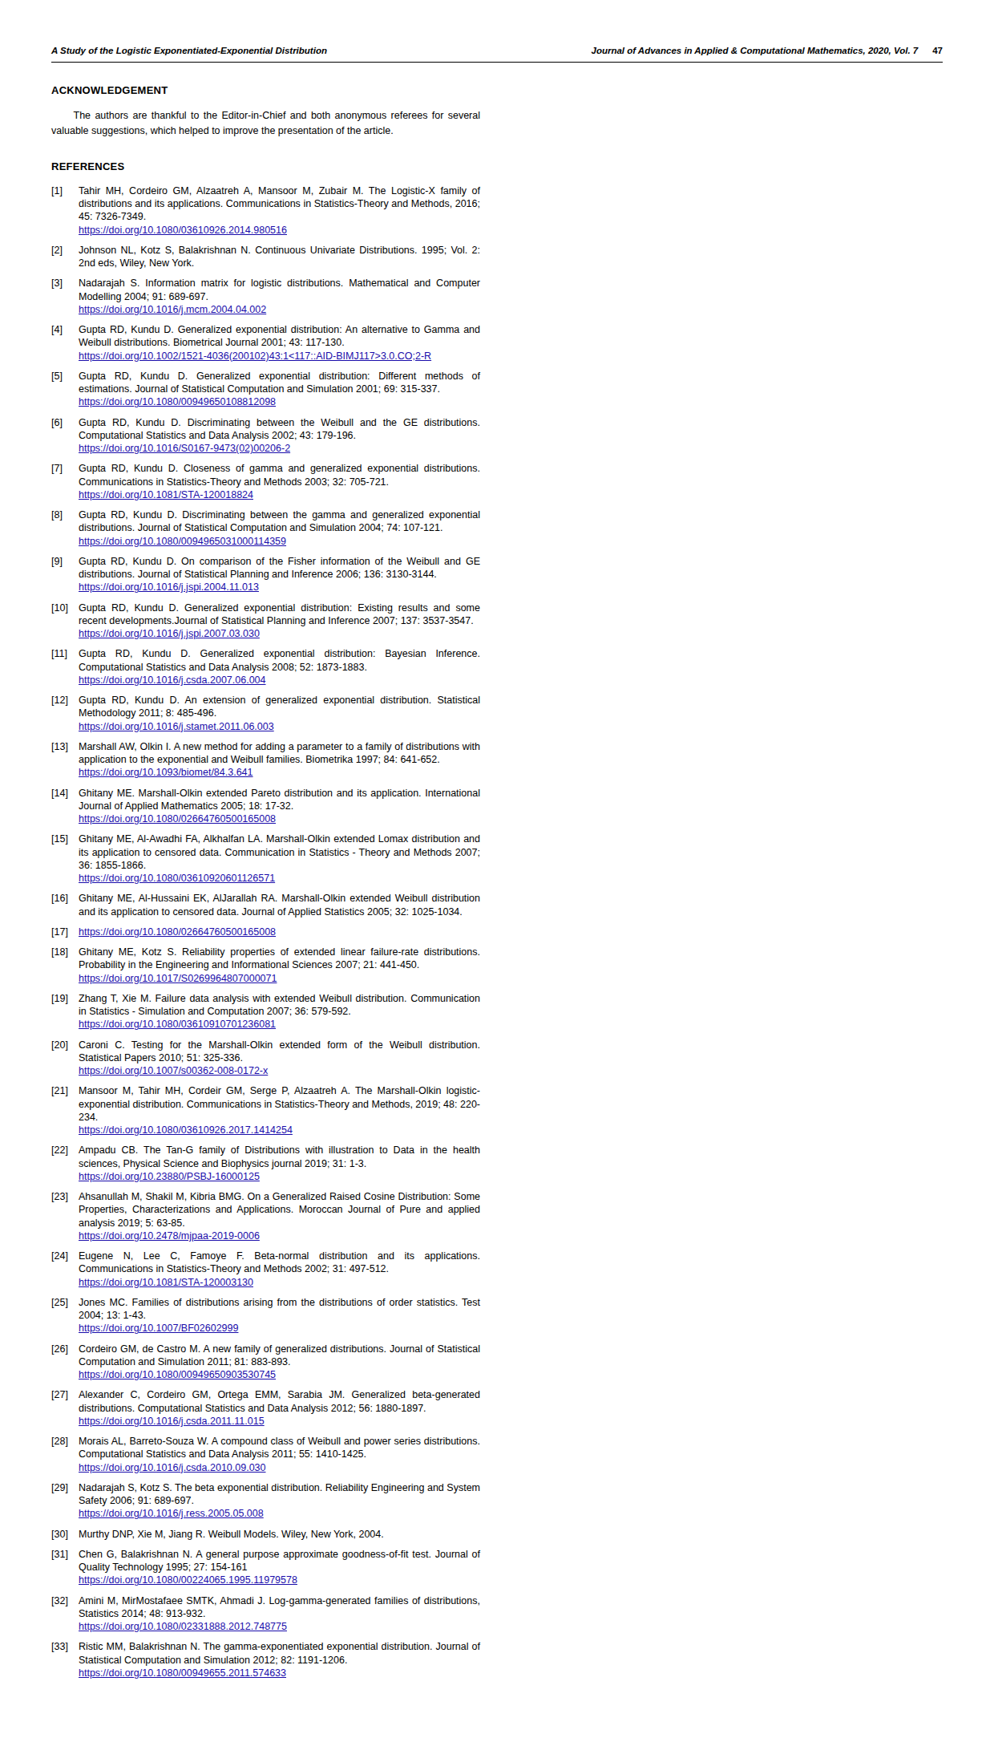A Study of the Logistic Exponentiated-Exponential Distribution
Journal of Advances in Applied & Computational Mathematics, 2020, Vol. 747
ACKNOWLEDGEMENT
The authors are thankful to the Editor-in-Chief and both anonymous referees for several valuable suggestions, which helped to improve the presentation of the article.
REFERENCES
Tahir MH, Cordeiro GM, Alzaatreh A, Mansoor M, Zubair M. The Logistic-X family of distributions and its applications. Communications in Statistics-Theory and Methods, 2016; 45: 7326-7349. https://doi.org/10.1080/03610926.2014.980516
Johnson NL, Kotz S, Balakrishnan N. Continuous Univariate Distributions. 1995; Vol. 2: 2nd eds, Wiley, New York.
Nadarajah S. Information matrix for logistic distributions. Mathematical and Computer Modelling 2004; 91: 689-697. https://doi.org/10.1016/j.mcm.2004.04.002
Gupta RD, Kundu D. Generalized exponential distribution: An alternative to Gamma and Weibull distributions. Biometrical Journal 2001; 43: 117-130. https://doi.org/10.1002/1521-4036(200102)43:1<117::AID-BIMJ117>3.0.CO;2-R
Gupta RD, Kundu D. Generalized exponential distribution: Different methods of estimations. Journal of Statistical Computation and Simulation 2001; 69: 315-337. https://doi.org/10.1080/00949650108812098
Gupta RD, Kundu D. Discriminating between the Weibull and the GE distributions. Computational Statistics and Data Analysis 2002; 43: 179-196. https://doi.org/10.1016/S0167-9473(02)00206-2
Gupta RD, Kundu D. Closeness of gamma and generalized exponential distributions. Communications in Statistics-Theory and Methods 2003; 32: 705-721. https://doi.org/10.1081/STA-120018824
Gupta RD, Kundu D. Discriminating between the gamma and generalized exponential distributions. Journal of Statistical Computation and Simulation 2004; 74: 107-121. https://doi.org/10.1080/0094965031000114359
Gupta RD, Kundu D. On comparison of the Fisher information of the Weibull and GE distributions. Journal of Statistical Planning and Inference 2006; 136: 3130-3144. https://doi.org/10.1016/j.jspi.2004.11.013
Gupta RD, Kundu D. Generalized exponential distribution: Existing results and some recent developments.Journal of Statistical Planning and Inference 2007; 137: 3537-3547. https://doi.org/10.1016/j.jspi.2007.03.030
Gupta RD, Kundu D. Generalized exponential distribution: Bayesian Inference. Computational Statistics and Data Analysis 2008; 52: 1873-1883. https://doi.org/10.1016/j.csda.2007.06.004
Gupta RD, Kundu D. An extension of generalized exponential distribution. Statistical Methodology 2011; 8: 485-496. https://doi.org/10.1016/j.stamet.2011.06.003
Marshall AW, Olkin I. A new method for adding a parameter to a family of distributions with application to the exponential and Weibull families. Biometrika 1997; 84: 641-652. https://doi.org/10.1093/biomet/84.3.641
Ghitany ME. Marshall-Olkin extended Pareto distribution and its application. International Journal of Applied Mathematics 2005; 18: 17-32. https://doi.org/10.1080/02664760500165008
Ghitany ME, Al-Awadhi FA, Alkhalfan LA. Marshall-Olkin extended Lomax distribution and its application to censored data. Communication in Statistics - Theory and Methods 2007; 36: 1855-1866. https://doi.org/10.1080/03610920601126571
Ghitany ME, Al-Hussaini EK, AlJarallah RA. Marshall-Olkin extended Weibull distribution and its application to censored data. Journal of Applied Statistics 2005; 32: 1025-1034.
https://doi.org/10.1080/02664760500165008
Ghitany ME, Kotz S. Reliability properties of extended linear failure-rate distributions. Probability in the Engineering and Informational Sciences 2007; 21: 441-450. https://doi.org/10.1017/S0269964807000071
Zhang T, Xie M. Failure data analysis with extended Weibull distribution. Communication in Statistics - Simulation and Computation 2007; 36: 579-592. https://doi.org/10.1080/03610910701236081
Caroni C. Testing for the Marshall-Olkin extended form of the Weibull distribution. Statistical Papers 2010; 51: 325-336. https://doi.org/10.1007/s00362-008-0172-x
Mansoor M, Tahir MH, Cordeir GM, Serge P, Alzaatreh A. The Marshall-Olkin logistic-exponential distribution. Communications in Statistics-Theory and Methods, 2019; 48: 220-234. https://doi.org/10.1080/03610926.2017.1414254
Ampadu CB. The Tan-G family of Distributions with illustration to Data in the health sciences, Physical Science and Biophysics journal 2019; 31: 1-3. https://doi.org/10.23880/PSBJ-16000125
Ahsanullah M, Shakil M, Kibria BMG. On a Generalized Raised Cosine Distribution: Some Properties, Characterizations and Applications. Moroccan Journal of Pure and applied analysis 2019; 5: 63-85. https://doi.org/10.2478/mjpaa-2019-0006
Eugene N, Lee C, Famoye F. Beta-normal distribution and its applications. Communications in Statistics-Theory and Methods 2002; 31: 497-512. https://doi.org/10.1081/STA-120003130
Jones MC. Families of distributions arising from the distributions of order statistics. Test 2004; 13: 1-43. https://doi.org/10.1007/BF02602999
Cordeiro GM, de Castro M. A new family of generalized distributions. Journal of Statistical Computation and Simulation 2011; 81: 883-893. https://doi.org/10.1080/00949650903530745
Alexander C, Cordeiro GM, Ortega EMM, Sarabia JM. Generalized beta-generated distributions. Computational Statistics and Data Analysis 2012; 56: 1880-1897. https://doi.org/10.1016/j.csda.2011.11.015
Morais AL, Barreto-Souza W. A compound class of Weibull and power series distributions. Computational Statistics and Data Analysis 2011; 55: 1410-1425. https://doi.org/10.1016/j.csda.2010.09.030
Nadarajah S, Kotz S. The beta exponential distribution. Reliability Engineering and System Safety 2006; 91: 689-697. https://doi.org/10.1016/j.ress.2005.05.008
Murthy DNP, Xie M, Jiang R. Weibull Models. Wiley, New York, 2004.
Chen G, Balakrishnan N. A general purpose approximate goodness-of-fit test. Journal of Quality Technology 1995; 27: 154-161 https://doi.org/10.1080/00224065.1995.11979578
Amini M, MirMostafaee SMTK, Ahmadi J. Log-gamma-generated families of distributions, Statistics 2014; 48: 913-932. https://doi.org/10.1080/02331888.2012.748775
Ristic MM, Balakrishnan N. The gamma-exponentiated exponential distribution. Journal of Statistical Computation and Simulation 2012; 82: 1191-1206. https://doi.org/10.1080/00949655.2011.574633